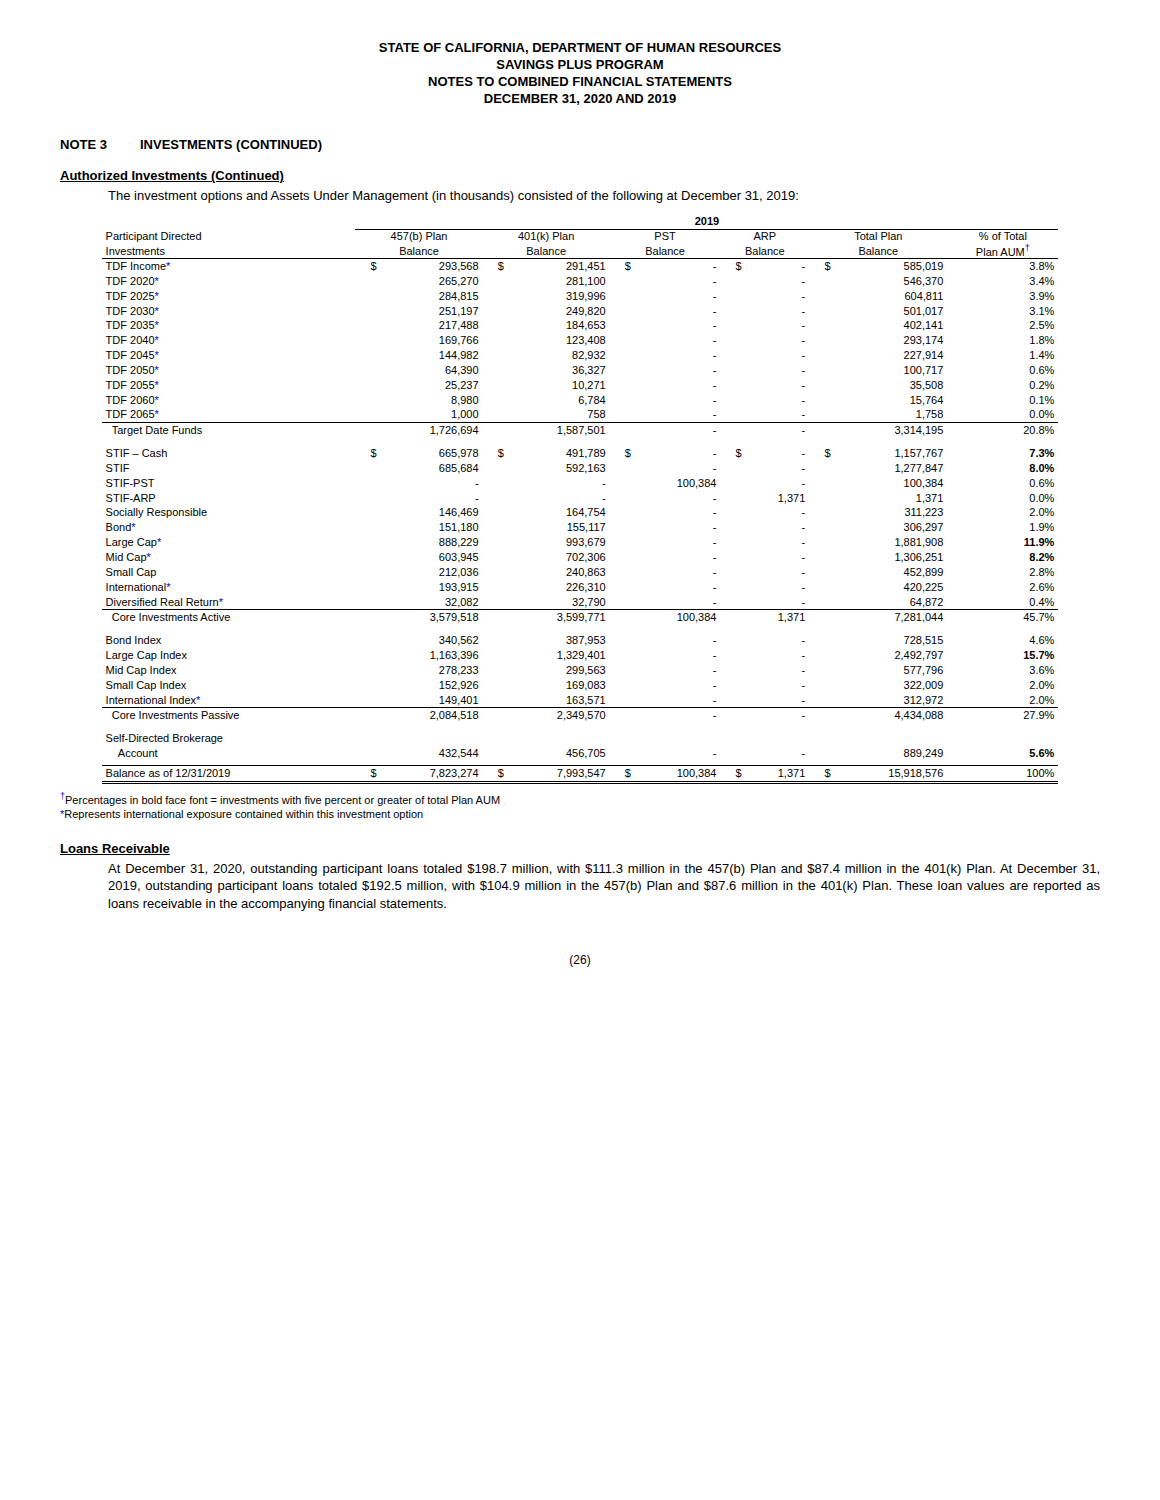STATE OF CALIFORNIA, DEPARTMENT OF HUMAN RESOURCES
SAVINGS PLUS PROGRAM
NOTES TO COMBINED FINANCIAL STATEMENTS
DECEMBER 31, 2020 AND 2019
NOTE 3 INVESTMENTS (CONTINUED)
Authorized Investments (Continued)
The investment options and Assets Under Management (in thousands) consisted of the following at December 31, 2019:
| | 2019 |
| Participant Directed | 457(b) Plan | 401(k) Plan | PST | ARP | Total Plan | % of Total |
| Investments | Balance | Balance | Balance | Balance | Balance | Plan AUM † |
| TDF Income * | $ | 293,568 | $ | 291,451 | $ | - | $ | - | $ | 585,019 | 3.8% |
| TDF 2020 * | | 265,270 | | 281,100 | | - | | - | | 546,370 | 3.4% |
| TDF 2025 * | | 284,815 | | 319,996 | | - | | - | | 604,811 | 3.9% |
| TDF 2030 * | | 251,197 | | 249,820 | | - | | - | | 501,017 | 3.1% |
| TDF 2035 * | | 217,488 | | 184,653 | | - | | - | | 402,141 | 2.5% |
| TDF 2040 * | | 169,766 | | 123,408 | | - | | - | | 293,174 | 1.8% |
| TDF 2045 * | | 144,982 | | 82,932 | | - | | - | | 227,914 | 1.4% |
| TDF 2050 * | | 64,390 | | 36,327 | | - | | - | | 100,717 | 0.6% |
| TDF 2055 * | | 25,237 | | 10,271 | | - | | - | | 35,508 | 0.2% |
| TDF 2060 * | | 8,980 | | 6,784 | | - | | - | | 15,764 | 0.1% |
| TDF 2065 * | | 1,000 | | 758 | | - | | - | | 1,758 | 0.0% |
| Target Date Funds | | 1,726,694 | | 1,587,501 | | - | | - | | 3,314,195 | 20.8% |
| STIF – Cash | $ | 665,978 | $ | 491,789 | $ | - | $ | - | $ | 1,157,767 | 7.3% |
| STIF | | 685,684 | | 592,163 | | - | | - | | 1,277,847 | 8.0% |
| STIF-PST | | - | | - | | 100,384 | | - | | 100,384 | 0.6% |
| STIF-ARP | | - | | - | | - | | 1,371 | | 1,371 | 0.0% |
| Socially Responsible | | 146,469 | | 164,754 | | - | | - | | 311,223 | 2.0% |
| Bond * | | 151,180 | | 155,117 | | - | | - | | 306,297 | 1.9% |
| Large Cap * | | 888,229 | | 993,679 | | - | | - | | 1,881,908 | 11.9% |
| Mid Cap * | | 603,945 | | 702,306 | | - | | - | | 1,306,251 | 8.2% |
| Small Cap | | 212,036 | | 240,863 | | - | | - | | 452,899 | 2.8% |
| International * | | 193,915 | | 226,310 | | - | | - | | 420,225 | 2.6% |
| Diversified Real Return * | | 32,082 | | 32,790 | | - | | - | | 64,872 | 0.4% |
| Core Investments Active | | 3,579,518 | | 3,599,771 | | 100,384 | | 1,371 | | 7,281,044 | 45.7% |
| Bond Index | | 340,562 | | 387,953 | | - | | - | | 728,515 | 4.6% |
| Large Cap Index | | 1,163,396 | | 1,329,401 | | - | | - | | 2,492,797 | 15.7% |
| Mid Cap Index | | 278,233 | | 299,563 | | - | | - | | 577,796 | 3.6% |
| Small Cap Index | | 152,926 | | 169,083 | | - | | - | | 322,009 | 2.0% |
| International Index * | | 149,401 | | 163,571 | | - | | - | | 312,972 | 2.0% |
| Core Investments Passive | | 2,084,518 | | 2,349,570 | | - | | - | | 4,434,088 | 27.9% |
| Self-Directed Brokerage Account | | 432,544 | | 456,705 | | - | | - | | 889,249 | 5.6% |
| Balance as of 12/31/2019 | $ | 7,823,274 | $ | 7,993,547 | $ | 100,384 | $ | 1,371 | $ | 15,918,576 | 100% |
†Percentages in bold face font = investments with five percent or greater of total Plan AUM
*Represents international exposure contained within this investment option
Loans Receivable
At December 31, 2020, outstanding participant loans totaled $198.7 million, with $111.3 million in the 457(b) Plan and $87.4 million in the 401(k) Plan. At December 31, 2019, outstanding participant loans totaled $192.5 million, with $104.9 million in the 457(b) Plan and $87.6 million in the 401(k) Plan. These loan values are reported as loans receivable in the accompanying financial statements.
(26)